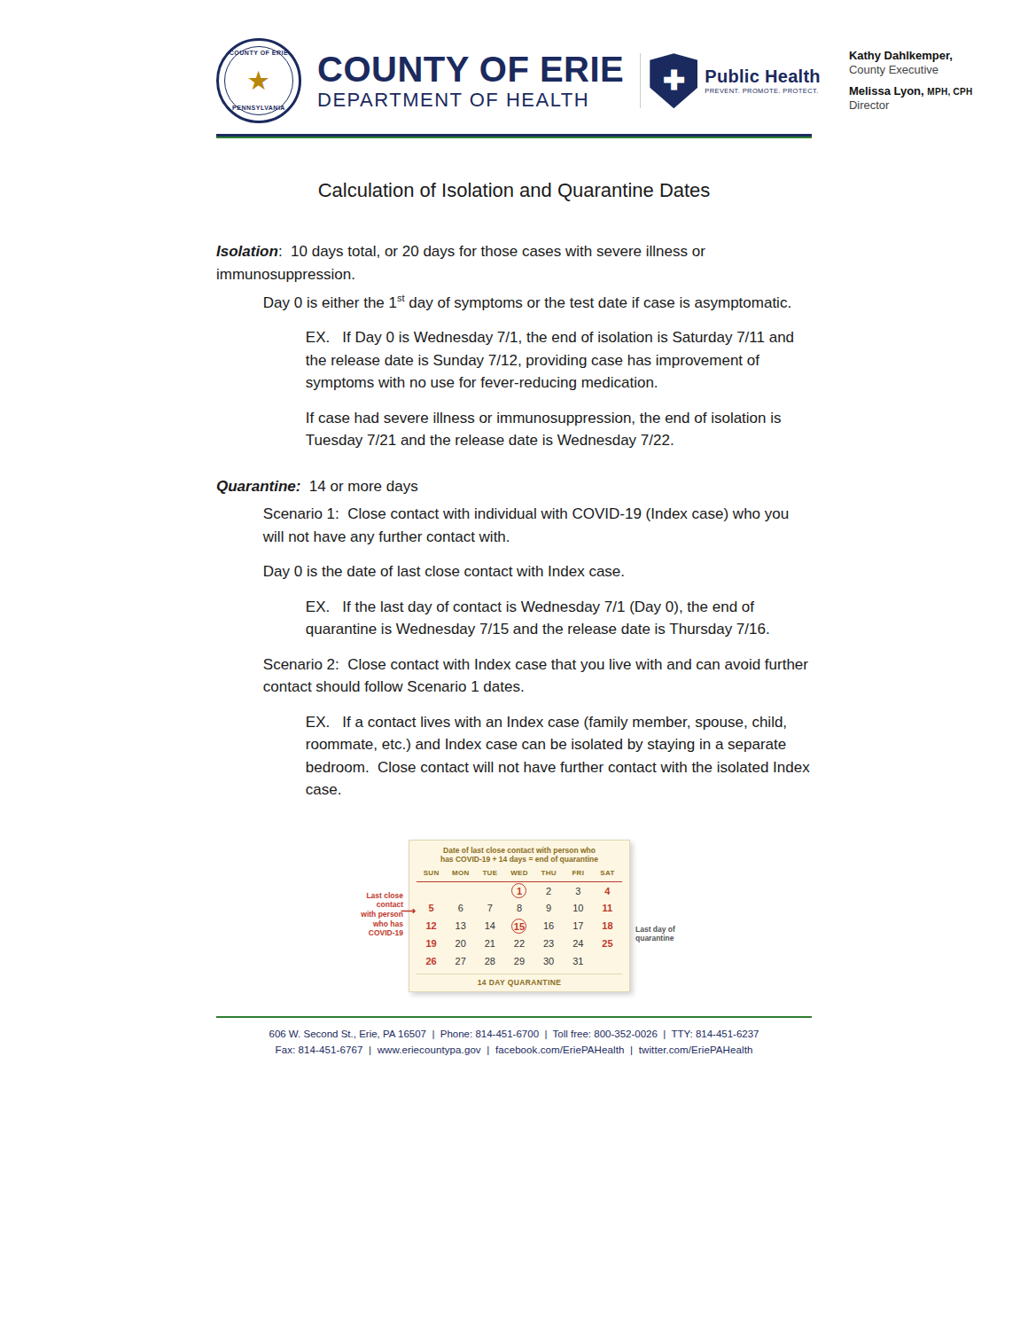County of Erie
★
Pennsylvania
COUNTY OF ERIE
DEPARTMENT OF HEALTH
✚
Public Health
Prevent. Promote. Protect.
Kathy Dahlkemper,
County Executive
Melissa Lyon, MPH, CPH
Director
Calculation of Isolation and Quarantine Dates
Isolation: 10 days total, or 20 days for those cases with severe illness or immunosuppression.
Day 0 is either the 1st day of symptoms or the test date if case is asymptomatic.
EX. If Day 0 is Wednesday 7/1, the end of isolation is Saturday 7/11 and the release date is Sunday 7/12, providing case has improvement of symptoms with no use for fever-reducing medication.
If case had severe illness or immunosuppression, the end of isolation is Tuesday 7/21 and the release date is Wednesday 7/22.
Quarantine: 14 or more days
Scenario 1: Close contact with individual with COVID-19 (Index case) who you will not have any further contact with.
Day 0 is the date of last close contact with Index case.
EX. If the last day of contact is Wednesday 7/1 (Day 0), the end of quarantine is Wednesday 7/15 and the release date is Thursday 7/16.
Scenario 2: Close contact with Index case that you live with and can avoid further contact should follow Scenario 1 dates.
EX. If a contact lives with an Index case (family member, spouse, child, roommate, etc.) and Index case can be isolated by staying in a separate bedroom. Close contact will not have further contact with the isolated Index case.
Last close
contact
with person
who has
COVID-19 ⟶
Date of last close contact with person who
has COVID-19 + 14 days = end of quarantine
| SUN | MON | TUE | WED | THU | FRI | SAT |
| --- | --- | --- | --- | --- | --- | --- |
| | | | 1 | 2 | 3 | 4 |
| 5 | 6 | 7 | 8 | 9 | 10 | 11 |
| 12 | 13 | 14 | 15 | 16 | 17 | 18 |
| 19 | 20 | 21 | 22 | 23 | 24 | 25 |
| 26 | 27 | 28 | 29 | 30 | 31 | |
14 DAY QUARANTINE
Last day of
quarantine
606 W. Second St., Erie, PA 16507 | Phone: 814-451-6700 | Toll free: 800-352-0026 | TTY: 814-451-6237
Fax: 814-451-6767 | www.eriecountypa.gov | facebook.com/EriePAHealth | twitter.com/EriePAHealth